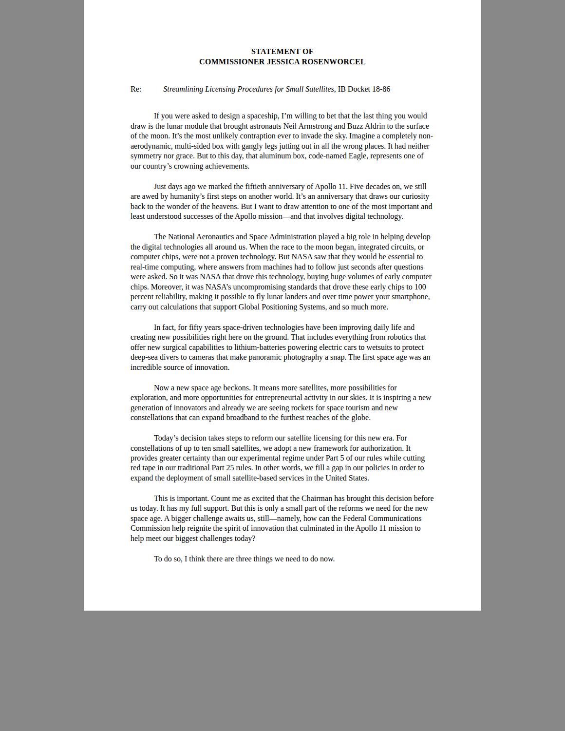STATEMENT OF
COMMISSIONER JESSICA ROSENWORCEL
Re:
Streamlining Licensing Procedures for Small Satellites, IB Docket 18-86
If you were asked to design a spaceship, I’m willing to bet that the last thing you would draw is the lunar module that brought astronauts Neil Armstrong and Buzz Aldrin to the surface of the moon. It’s the most unlikely contraption ever to invade the sky. Imagine a completely non-aerodynamic, multi-sided box with gangly legs jutting out in all the wrong places. It had neither symmetry nor grace. But to this day, that aluminum box, code-named Eagle, represents one of our country’s crowning achievements.
Just days ago we marked the fiftieth anniversary of Apollo 11. Five decades on, we still are awed by humanity’s first steps on another world. It’s an anniversary that draws our curiosity back to the wonder of the heavens. But I want to draw attention to one of the most important and least understood successes of the Apollo mission—and that involves digital technology.
The National Aeronautics and Space Administration played a big role in helping develop the digital technologies all around us. When the race to the moon began, integrated circuits, or computer chips, were not a proven technology. But NASA saw that they would be essential to real-time computing, where answers from machines had to follow just seconds after questions were asked. So it was NASA that drove this technology, buying huge volumes of early computer chips. Moreover, it was NASA’s uncompromising standards that drove these early chips to 100 percent reliability, making it possible to fly lunar landers and over time power your smartphone, carry out calculations that support Global Positioning Systems, and so much more.
In fact, for fifty years space-driven technologies have been improving daily life and creating new possibilities right here on the ground. That includes everything from robotics that offer new surgical capabilities to lithium-batteries powering electric cars to wetsuits to protect deep-sea divers to cameras that make panoramic photography a snap. The first space age was an incredible source of innovation.
Now a new space age beckons. It means more satellites, more possibilities for exploration, and more opportunities for entrepreneurial activity in our skies. It is inspiring a new generation of innovators and already we are seeing rockets for space tourism and new constellations that can expand broadband to the furthest reaches of the globe.
Today’s decision takes steps to reform our satellite licensing for this new era. For constellations of up to ten small satellites, we adopt a new framework for authorization. It provides greater certainty than our experimental regime under Part 5 of our rules while cutting red tape in our traditional Part 25 rules. In other words, we fill a gap in our policies in order to expand the deployment of small satellite-based services in the United States.
This is important. Count me as excited that the Chairman has brought this decision before us today. It has my full support. But this is only a small part of the reforms we need for the new space age. A bigger challenge awaits us, still—namely, how can the Federal Communications Commission help reignite the spirit of innovation that culminated in the Apollo 11 mission to help meet our biggest challenges today?
To do so, I think there are three things we need to do now.